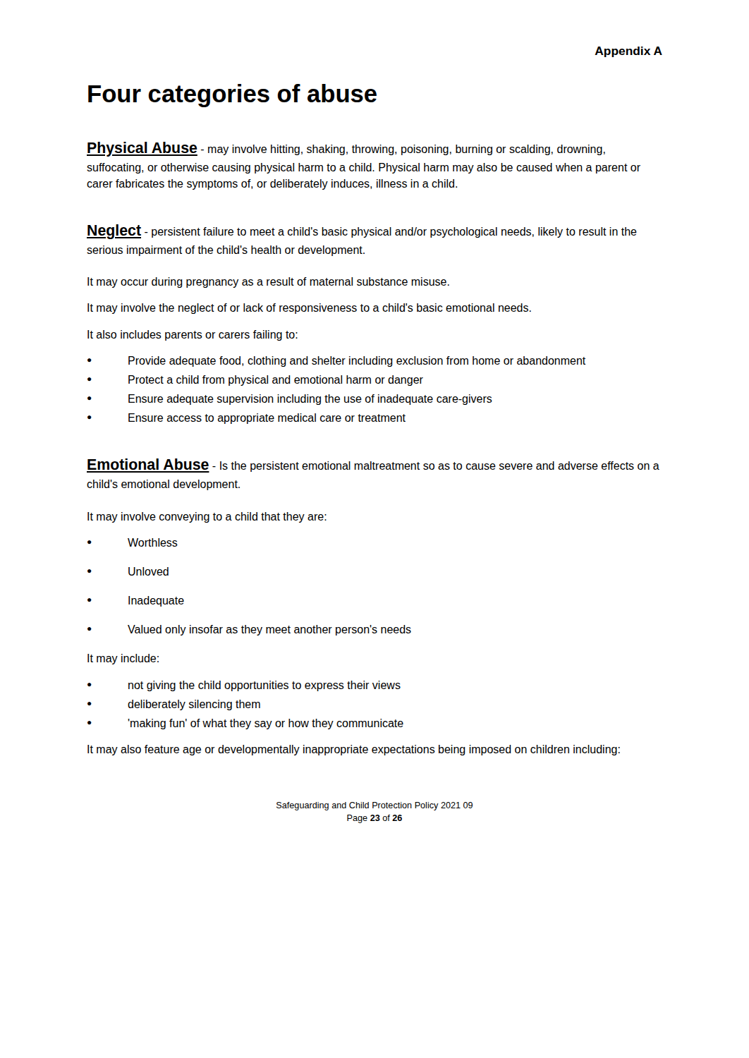Appendix A
Four categories of abuse
Physical Abuse
- may involve hitting, shaking, throwing, poisoning, burning or scalding, drowning, suffocating, or otherwise causing physical harm to a child. Physical harm may also be caused when a parent or carer fabricates the symptoms of, or deliberately induces, illness in a child.
Neglect
- persistent failure to meet a child's basic physical and/or psychological needs, likely to result in the serious impairment of the child's health or development.
It may occur during pregnancy as a result of maternal substance misuse.
It may involve the neglect of or lack of responsiveness to a child's basic emotional needs.
It also includes parents or carers failing to:
Provide adequate food, clothing and shelter including exclusion from home or abandonment
Protect a child from physical and emotional harm or danger
Ensure adequate supervision including the use of inadequate care-givers
Ensure access to appropriate medical care or treatment
Emotional Abuse
- Is the persistent emotional maltreatment so as to cause severe and adverse effects on a child's emotional development.
It may involve conveying to a child that they are:
Worthless
Unloved
Inadequate
Valued only insofar as they meet another person's needs
It may include:
not giving the child opportunities to express their views
deliberately silencing them
'making fun' of what they say or how they communicate
It may also feature age or developmentally inappropriate expectations being imposed on children including:
Safeguarding and Child Protection Policy 2021 09
Page 23 of 26